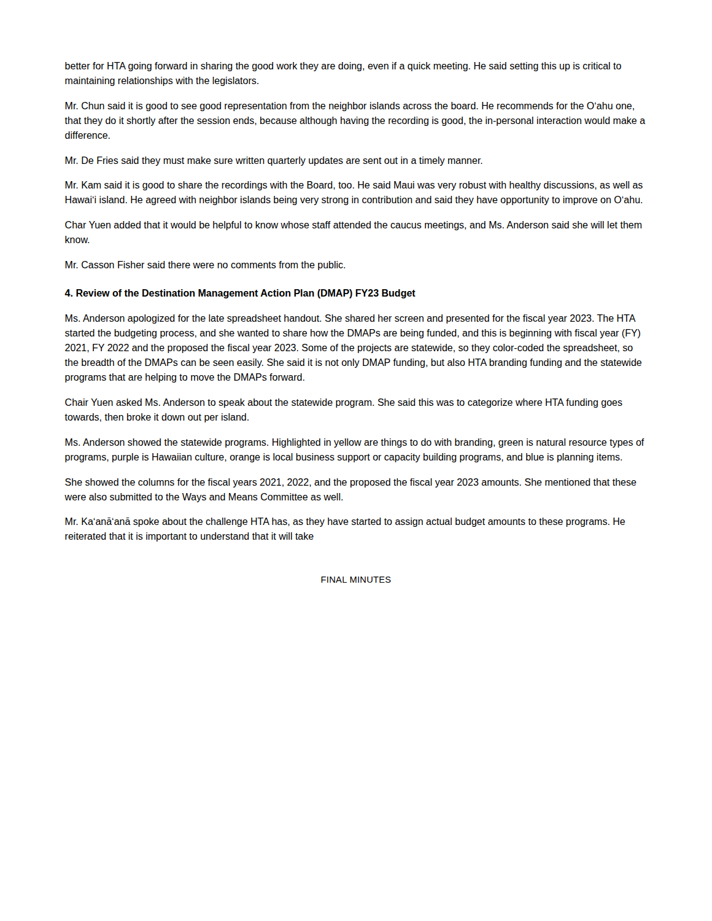better for HTA going forward in sharing the good work they are doing, even if a quick meeting. He said setting this up is critical to maintaining relationships with the legislators.
Mr. Chun said it is good to see good representation from the neighbor islands across the board. He recommends for the Oʻahu one, that they do it shortly after the session ends, because although having the recording is good, the in-personal interaction would make a difference.
Mr. De Fries said they must make sure written quarterly updates are sent out in a timely manner.
Mr. Kam said it is good to share the recordings with the Board, too. He said Maui was very robust with healthy discussions, as well as Hawaiʻi island. He agreed with neighbor islands being very strong in contribution and said they have opportunity to improve on Oʻahu.
Char Yuen added that it would be helpful to know whose staff attended the caucus meetings, and Ms. Anderson said she will let them know.
Mr. Casson Fisher said there were no comments from the public.
4. Review of the Destination Management Action Plan (DMAP) FY23 Budget
Ms. Anderson apologized for the late spreadsheet handout. She shared her screen and presented for the fiscal year 2023. The HTA started the budgeting process, and she wanted to share how the DMAPs are being funded, and this is beginning with fiscal year (FY) 2021, FY 2022 and the proposed the fiscal year 2023. Some of the projects are statewide, so they color-coded the spreadsheet, so the breadth of the DMAPs can be seen easily. She said it is not only DMAP funding, but also HTA branding funding and the statewide programs that are helping to move the DMAPs forward.
Chair Yuen asked Ms. Anderson to speak about the statewide program. She said this was to categorize where HTA funding goes towards, then broke it down out per island.
Ms. Anderson showed the statewide programs. Highlighted in yellow are things to do with branding, green is natural resource types of programs, purple is Hawaiian culture, orange is local business support or capacity building programs, and blue is planning items.
She showed the columns for the fiscal years 2021, 2022, and the proposed the fiscal year 2023 amounts. She mentioned that these were also submitted to the Ways and Means Committee as well.
Mr. Kaʻanāʻanā spoke about the challenge HTA has, as they have started to assign actual budget amounts to these programs. He reiterated that it is important to understand that it will take
FINAL MINUTES